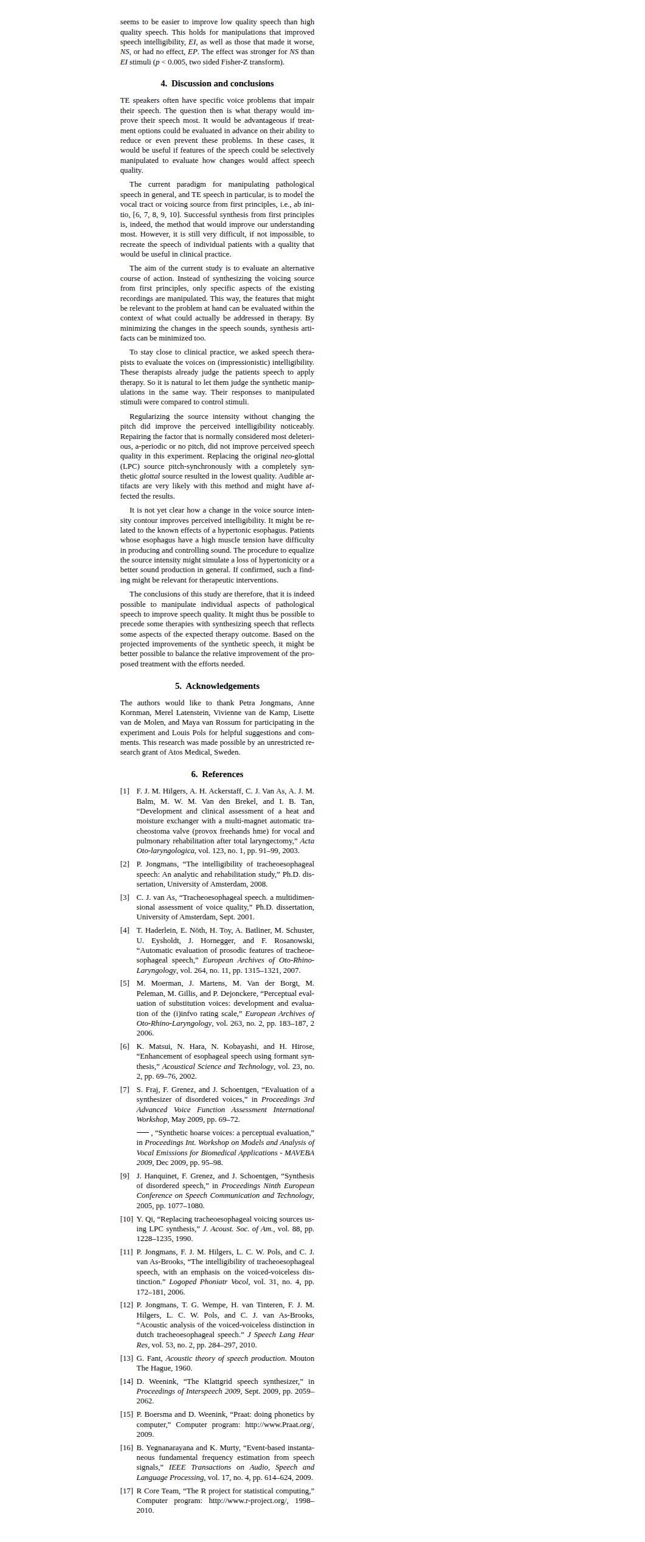seems to be easier to improve low quality speech than high quality speech. This holds for manipulations that improved speech intelligibility, EI, as well as those that made it worse, NS, or had no effect, EP. The effect was stronger for NS than EI stimuli (p < 0.005, two sided Fisher-Z transform).
4. Discussion and conclusions
TE speakers often have specific voice problems that impair their speech. The question then is what therapy would improve their speech most. It would be advantageous if treatment options could be evaluated in advance on their ability to reduce or even prevent these problems. In these cases, it would be useful if features of the speech could be selectively manipulated to evaluate how changes would affect speech quality.
The current paradigm for manipulating pathological speech in general, and TE speech in particular, is to model the vocal tract or voicing source from first principles, i.e., ab initio, [6, 7, 8, 9, 10]. Successful synthesis from first principles is, indeed, the method that would improve our understanding most. However, it is still very difficult, if not impossible, to recreate the speech of individual patients with a quality that would be useful in clinical practice.
The aim of the current study is to evaluate an alternative course of action. Instead of synthesizing the voicing source from first principles, only specific aspects of the existing recordings are manipulated. This way, the features that might be relevant to the problem at hand can be evaluated within the context of what could actually be addressed in therapy. By minimizing the changes in the speech sounds, synthesis artifacts can be minimized too.
To stay close to clinical practice, we asked speech therapists to evaluate the voices on (impressionistic) intelligibility. These therapists already judge the patients speech to apply therapy. So it is natural to let them judge the synthetic manipulations in the same way. Their responses to manipulated stimuli were compared to control stimuli.
Regularizing the source intensity without changing the pitch did improve the perceived intelligibility noticeably. Repairing the factor that is normally considered most deleterious, a-periodic or no pitch, did not improve perceived speech quality in this experiment. Replacing the original neo-glottal (LPC) source pitch-synchronously with a completely synthetic glottal source resulted in the lowest quality. Audible artifacts are very likely with this method and might have affected the results.
It is not yet clear how a change in the voice source intensity contour improves perceived intelligibility. It might be related to the known effects of a hypertonic esophagus. Patients whose esophagus have a high muscle tension have difficulty in producing and controlling sound. The procedure to equalize the source intensity might simulate a loss of hypertonicity or a better sound production in general. If confirmed, such a finding might be relevant for therapeutic interventions.
The conclusions of this study are therefore, that it is indeed possible to manipulate individual aspects of pathological speech to improve speech quality. It might thus be possible to precede some therapies with synthesizing speech that reflects some aspects of the expected therapy outcome. Based on the projected improvements of the synthetic speech, it might be better possible to balance the relative improvement of the proposed treatment with the efforts needed.
5. Acknowledgements
The authors would like to thank Petra Jongmans, Anne Kornman, Merel Latenstein, Vivienne van de Kamp, Lisette van de Molen, and Maya van Rossum for participating in the experiment and Louis Pols for helpful suggestions and comments. This research was made possible by an unrestricted research grant of Atos Medical, Sweden.
6. References
F. J. M. Hilgers, A. H. Ackerstaff, C. J. Van As, A. J. M. Balm, M. W. M. Van den Brekel, and I. B. Tan, “Development and clinical assessment of a heat and moisture exchanger with a multi-magnet automatic tracheostoma valve (provox freehands hme) for vocal and pulmonary rehabilitation after total laryngectomy,” Acta Oto-laryngologica, vol. 123, no. 1, pp. 91–99, 2003.
P. Jongmans, “The intelligibility of tracheoesophageal speech: An analytic and rehabilitation study,” Ph.D. dissertation, University of Amsterdam, 2008.
C. J. van As, “Tracheoesophageal speech. a multidimensional assessment of voice quality,” Ph.D. dissertation, University of Amsterdam, Sept. 2001.
T. Haderlein, E. Nöth, H. Toy, A. Batliner, M. Schuster, U. Eysholdt, J. Hornegger, and F. Rosanowski, “Automatic evaluation of prosodic features of tracheoesophageal speech,” European Archives of Oto-Rhino-Laryngology, vol. 264, no. 11, pp. 1315–1321, 2007.
M. Moerman, J. Martens, M. Van der Borgt, M. Peleman, M. Gillis, and P. Dejonckere, “Perceptual evaluation of substitution voices: development and evaluation of the (i)infvo rating scale,” European Archives of Oto-Rhino-Laryngology, vol. 263, no. 2, pp. 183–187, 2 2006.
K. Matsui, N. Hara, N. Kobayashi, and H. Hirose, “Enhancement of esophageal speech using formant synthesis,” Acoustical Science and Technology, vol. 23, no. 2, pp. 69–76, 2002.
S. Fraj, F. Grenez, and J. Schoentgen, “Evaluation of a synthesizer of disordered voices,” in Proceedings 3rd Advanced Voice Function Assessment International Workshop, May 2009, pp. 69–72.
, “Synthetic hoarse voices: a perceptual evaluation,” in Proceedings Int. Workshop on Models and Analysis of Vocal Emissions for Biomedical Applications - MAVEBA 2009, Dec 2009, pp. 95–98.
J. Hanquinet, F. Grenez, and J. Schoentgen, “Synthesis of disordered speech,” in Proceedings Ninth European Conference on Speech Communication and Technology, 2005, pp. 1077–1080.
Y. Qi, “Replacing tracheoesophageal voicing sources using LPC synthesis,” J. Acoust. Soc. of Am., vol. 88, pp. 1228–1235, 1990.
P. Jongmans, F. J. M. Hilgers, L. C. W. Pols, and C. J. van As-Brooks, “The intelligibility of tracheoesophageal speech, with an emphasis on the voiced-voiceless distinction.” Logoped Phoniatr Vocol, vol. 31, no. 4, pp. 172–181, 2006.
P. Jongmans, T. G. Wempe, H. van Tinteren, F. J. M. Hilgers, L. C. W. Pols, and C. J. van As-Brooks, “Acoustic analysis of the voiced-voiceless distinction in dutch tracheoesophageal speech.” J Speech Lang Hear Res, vol. 53, no. 2, pp. 284–297, 2010.
G. Fant, Acoustic theory of speech production. Mouton The Hague, 1960.
D. Weenink, “The Klattgrid speech synthesizer,” in Proceedings of Interspeech 2009, Sept. 2009, pp. 2059–2062.
P. Boersma and D. Weenink, “Praat: doing phonetics by computer,” Computer program: http://www.Praat.org/, 2009.
B. Yegnanarayana and K. Murty, “Event-based instantaneous fundamental frequency estimation from speech signals,” IEEE Transactions on Audio, Speech and Language Processing, vol. 17, no. 4, pp. 614–624, 2009.
R Core Team, “The R project for statistical computing,” Computer program: http://www.r-project.org/, 1998–2010.